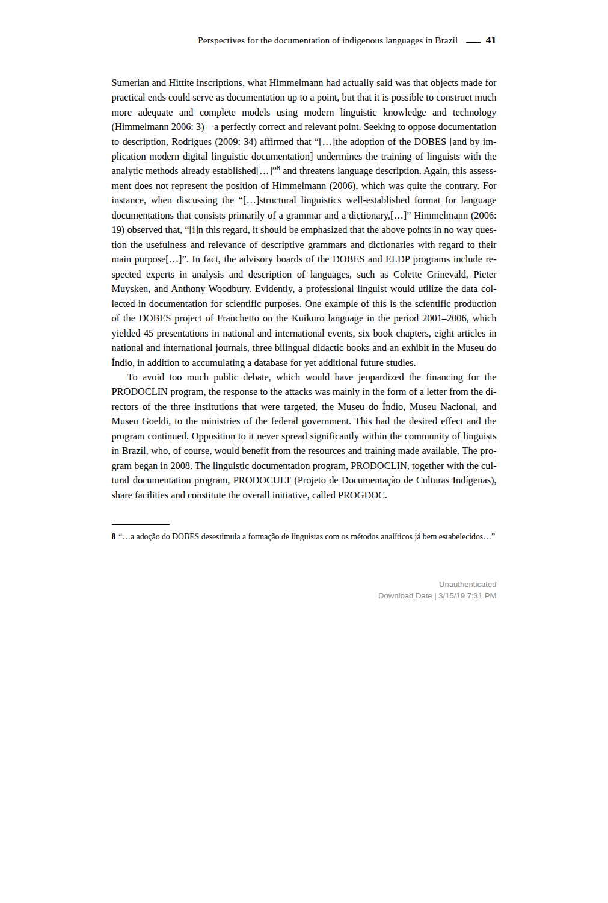Perspectives for the documentation of indigenous languages in Brazil 41
Sumerian and Hittite inscriptions, what Himmelmann had actually said was that objects made for practical ends could serve as documentation up to a point, but that it is possible to construct much more adequate and complete models using modern linguistic knowledge and technology (Himmelmann 2006: 3) – a perfectly correct and relevant point. Seeking to oppose documentation to description, Rodrigues (2009: 34) affirmed that “[…]the adoption of the DOBES [and by implication modern digital linguistic documentation] undermines the training of linguists with the analytic methods already established[…]”8 and threatens language description. Again, this assessment does not represent the position of Himmelmann (2006), which was quite the contrary. For instance, when discussing the “[…]structural linguistics well-established format for language documentations that consists primarily of a grammar and a dictionary,[…]” Himmelmann (2006: 19) observed that, “[i]n this regard, it should be emphasized that the above points in no way question the usefulness and relevance of descriptive grammars and dictionaries with regard to their main purpose[…]”. In fact, the advisory boards of the DOBES and ELDP programs include respected experts in analysis and description of languages, such as Colette Grinevald, Pieter Muysken, and Anthony Woodbury. Evidently, a professional linguist would utilize the data collected in documentation for scientific purposes. One example of this is the scientific production of the DOBES project of Franchetto on the Kuikuro language in the period 2001–2006, which yielded 45 presentations in national and international events, six book chapters, eight articles in national and international journals, three bilingual didactic books and an exhibit in the Museu do Índio, in addition to accumulating a database for yet additional future studies.
To avoid too much public debate, which would have jeopardized the financing for the PRODOCLIN program, the response to the attacks was mainly in the form of a letter from the directors of the three institutions that were targeted, the Museu do Índio, Museu Nacional, and Museu Goeldi, to the ministries of the federal government. This had the desired effect and the program continued. Opposition to it never spread significantly within the community of linguists in Brazil, who, of course, would benefit from the resources and training made available. The program began in 2008. The linguistic documentation program, PRODOCLIN, together with the cultural documentation program, PRODOCULT (Projeto de Documentação de Culturas Indígenas), share facilities and constitute the overall initiative, called PROGDOC.
8“…a adoção do DOBES desestimula a formação de linguistas com os métodos analíticos já bem estabelecidos…”
Unauthenticated
Download Date | 3/15/19 7:31 PM